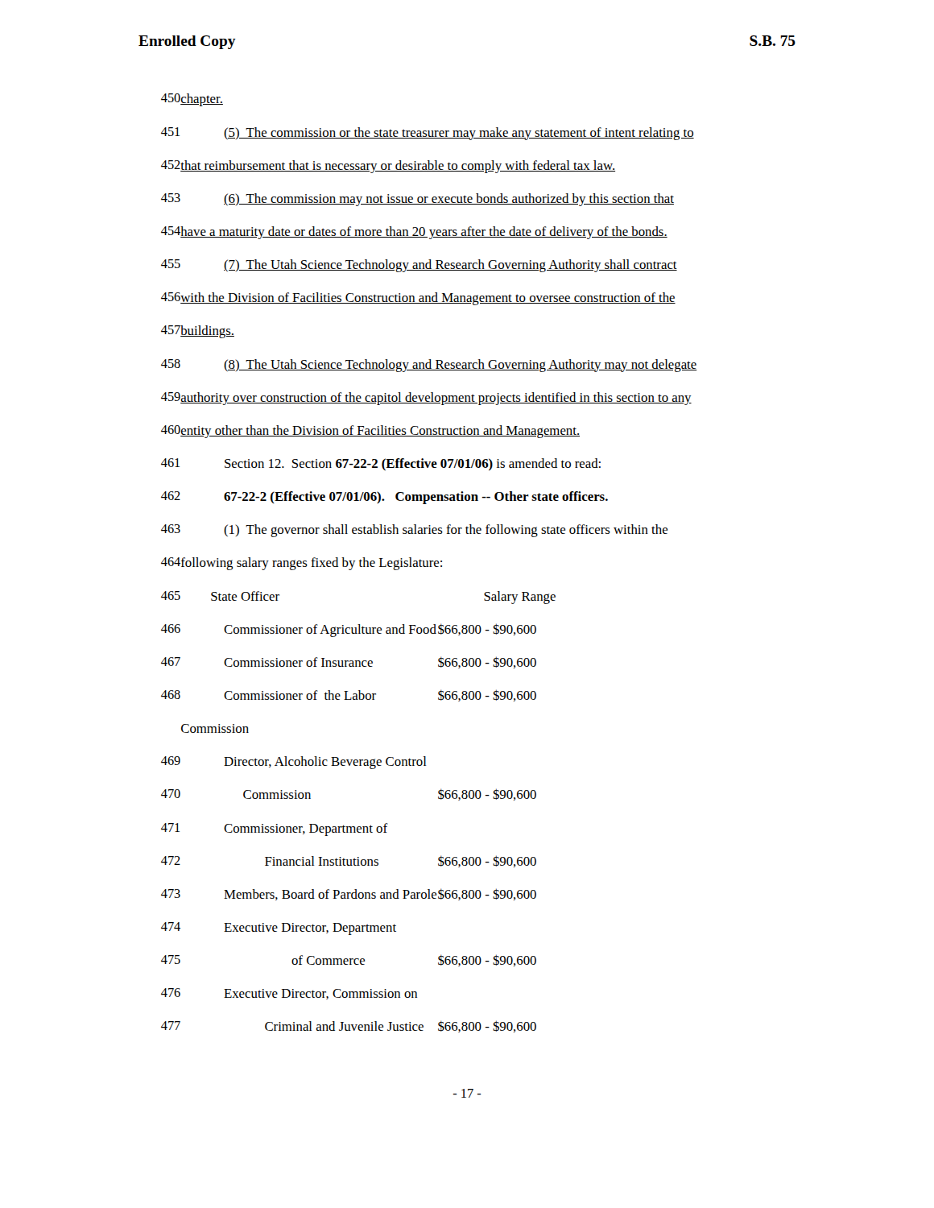Enrolled Copy S.B. 75
| 450 | chapter. |
| 451 | (5) The commission or the state treasurer may make any statement of intent relating to |
| 452 | that reimbursement that is necessary or desirable to comply with federal tax law. |
| 453 | (6) The commission may not issue or execute bonds authorized by this section that |
| 454 | have a maturity date or dates of more than 20 years after the date of delivery of the bonds. |
| 455 | (7) The Utah Science Technology and Research Governing Authority shall contract |
| 456 | with the Division of Facilities Construction and Management to oversee construction of the |
| 457 | buildings. |
| 458 | (8) The Utah Science Technology and Research Governing Authority may not delegate |
| 459 | authority over construction of the capitol development projects identified in this section to any |
| 460 | entity other than the Division of Facilities Construction and Management. |
| 461 | Section 12. Section 67-22-2 (Effective 07/01/06) is amended to read: |
| 462 | 67-22-2 (Effective 07/01/06). Compensation -- Other state officers. |
| 463 | (1) The governor shall establish salaries for the following state officers within the |
| 464 | following salary ranges fixed by the Legislature: |
| 465 | State Officer Salary Range |
| 466 | Commissioner of Agriculture and Food $66,800 - $90,600 |
| 467 | Commissioner of Insurance $66,800 - $90,600 |
| 468 | Commissioner of the Labor Commission $66,800 - $90,600 |
| 469 | Director, Alcoholic Beverage Control |
| 470 | Commission $66,800 - $90,600 |
| 471 | Commissioner, Department of |
| 472 | Financial Institutions $66,800 - $90,600 |
| 473 | Members, Board of Pardons and Parole $66,800 - $90,600 |
| 474 | Executive Director, Department |
| 475 | of Commerce $66,800 - $90,600 |
| 476 | Executive Director, Commission on |
| 477 | Criminal and Juvenile Justice $66,800 - $90,600 |
- 17 -